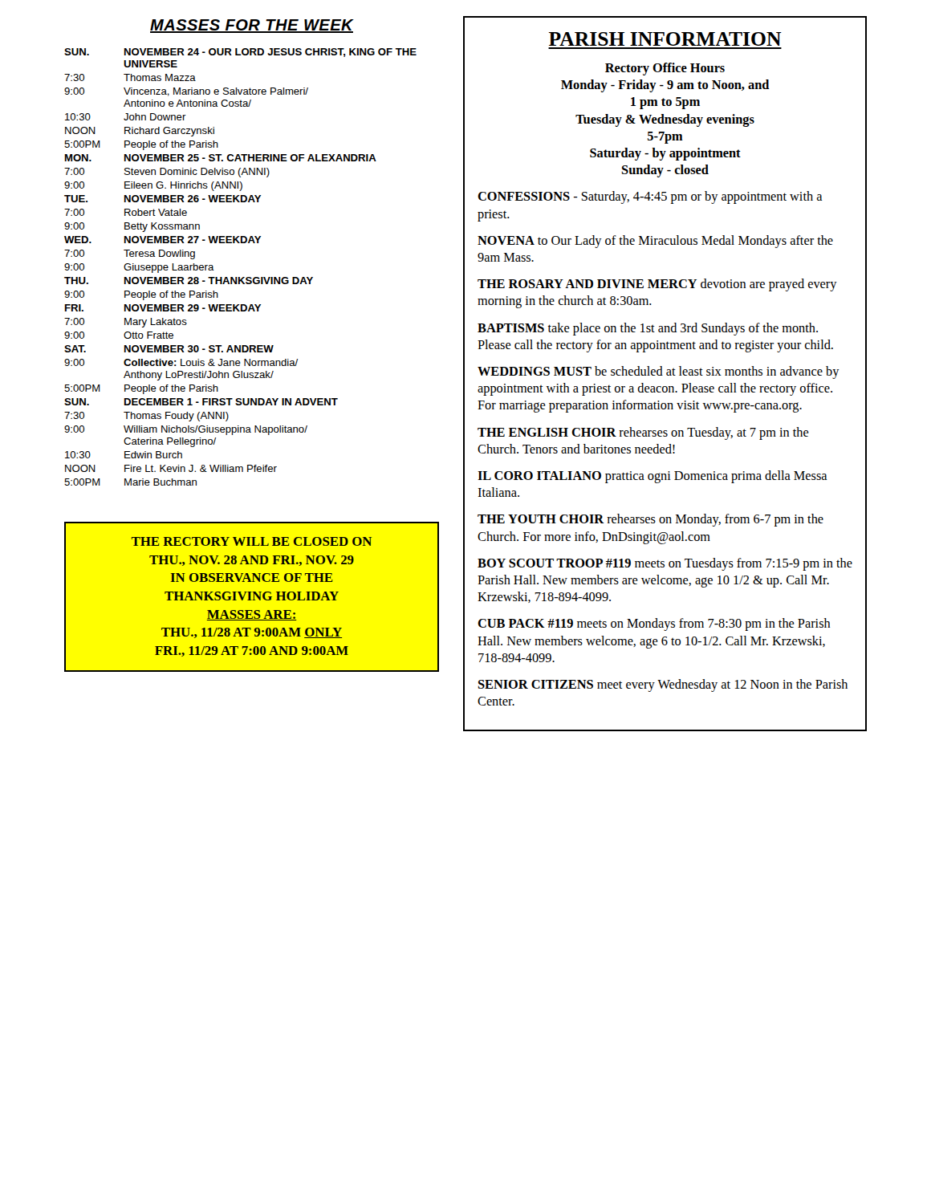MASSES FOR THE WEEK
| SUN. | NOVEMBER 24 - OUR LORD JESUS CHRIST, KING OF THE UNIVERSE |
| 7:30 | Thomas Mazza |
| 9:00 | Vincenza, Mariano e Salvatore Palmeri/ Antonino e Antonina Costa/ |
| 10:30 | John Downer |
| NOON | Richard Garczynski |
| 5:00PM | People of the Parish |
| MON. | NOVEMBER 25 - ST. CATHERINE OF ALEXANDRIA |
| 7:00 | Steven Dominic Delviso (ANNI) |
| 9:00 | Eileen G. Hinrichs (ANNI) |
| TUE. | NOVEMBER 26 - WEEKDAY |
| 7:00 | Robert Vatale |
| 9:00 | Betty Kossmann |
| WED. | NOVEMBER 27 - WEEKDAY |
| 7:00 | Teresa Dowling |
| 9:00 | Giuseppe Laarbera |
| THU. | NOVEMBER 28 - THANKSGIVING DAY |
| 9:00 | People of the Parish |
| FRI. | NOVEMBER 29 - WEEKDAY |
| 7:00 | Mary Lakatos |
| 9:00 | Otto Fratte |
| SAT. | NOVEMBER 30 - ST. ANDREW |
| 9:00 | Collective: Louis & Jane Normandia/ Anthony LoPresti/John Gluszak/ |
| 5:00PM | People of the Parish |
| SUN. | DECEMBER 1 - FIRST SUNDAY IN ADVENT |
| 7:30 | Thomas Foudy (ANNI) |
| 9:00 | William Nichols/Giuseppina Napolitano/ Caterina Pellegrino/ |
| 10:30 | Edwin Burch |
| NOON | Fire Lt. Kevin J. & William Pfeifer |
| 5:00PM | Marie Buchman |
THE RECTORY WILL BE CLOSED ON
THU., NOV. 28 AND FRI., NOV. 29
IN OBSERVANCE OF THE
THANKSGIVING HOLIDAY
MASSES ARE:
THU., 11/28 AT 9:00AM ONLY
FRI., 11/29 AT 7:00 AND 9:00AM
PARISH INFORMATION
Rectory Office Hours
Monday - Friday - 9 am to Noon, and
1 pm to 5pm
Tuesday & Wednesday evenings
5-7pm
Saturday - by appointment
Sunday - closed
CONFESSIONS - Saturday, 4-4:45 pm or by appointment with a priest.
NOVENA to Our Lady of the Miraculous Medal Mondays after the 9am Mass.
THE ROSARY AND DIVINE MERCY devotion are prayed every morning in the church at 8:30am.
BAPTISMS take place on the 1st and 3rd Sundays of the month. Please call the rectory for an appointment and to register your child.
WEDDINGS MUST be scheduled at least six months in advance by appointment with a priest or a deacon. Please call the rectory office. For marriage preparation information visit www.pre-cana.org.
THE ENGLISH CHOIR rehearses on Tuesday, at 7 pm in the Church. Tenors and baritones needed!
IL CORO ITALIANO prattica ogni Domenica prima della Messa Italiana.
THE YOUTH CHOIR rehearses on Monday, from 6-7 pm in the Church. For more info, DnDsingit@aol.com
BOY SCOUT TROOP #119 meets on Tuesdays from 7:15-9 pm in the Parish Hall. New members are welcome, age 10 1/2 & up. Call Mr. Krzewski, 718-894-4099.
CUB PACK #119 meets on Mondays from 7-8:30 pm in the Parish Hall. New members welcome, age 6 to 10-1/2. Call Mr. Krzewski, 718-894-4099.
SENIOR CITIZENS meet every Wednesday at 12 Noon in the Parish Center.